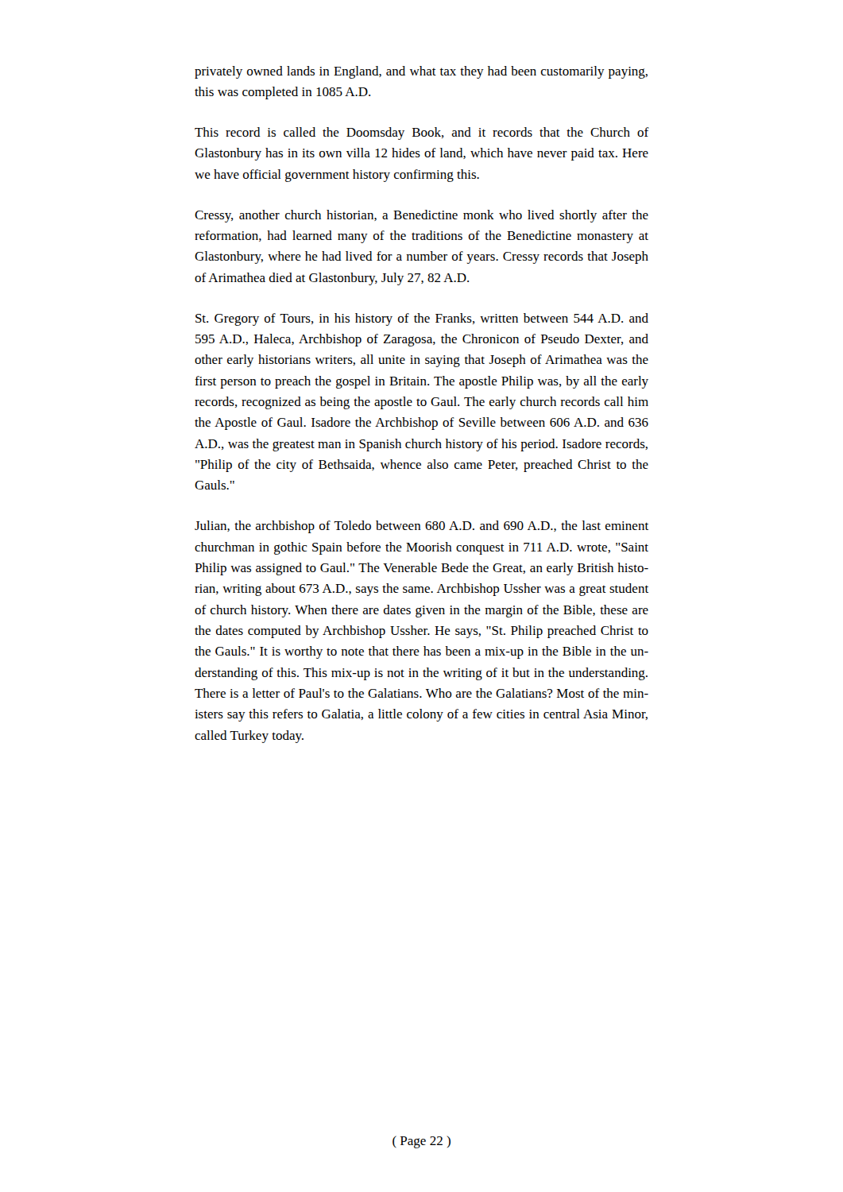privately owned lands in England, and what tax they had been customarily paying, this was completed in 1085 A.D.
This record is called the Doomsday Book, and it records that the Church of Glastonbury has in its own villa 12 hides of land, which have never paid tax. Here we have official government history confirming this.
Cressy, another church historian, a Benedictine monk who lived shortly after the reformation, had learned many of the traditions of the Benedictine monastery at Glastonbury, where he had lived for a number of years. Cressy records that Joseph of Arimathea died at Glastonbury, July 27, 82 A.D.
St. Gregory of Tours, in his history of the Franks, written between 544 A.D. and 595 A.D., Haleca, Archbishop of Zaragosa, the Chronicon of Pseudo Dexter, and other early historians writers, all unite in saying that Joseph of Arimathea was the first person to preach the gospel in Britain. The apostle Philip was, by all the early records, recognized as being the apostle to Gaul. The early church records call him the Apostle of Gaul. Isadore the Archbishop of Seville between 606 A.D. and 636 A.D., was the greatest man in Spanish church history of his period. Isadore records, "Philip of the city of Bethsaida, whence also came Peter, preached Christ to the Gauls."
Julian, the archbishop of Toledo between 680 A.D. and 690 A.D., the last eminent churchman in gothic Spain before the Moorish conquest in 711 A.D. wrote, "Saint Philip was assigned to Gaul." The Venerable Bede the Great, an early British historian, writing about 673 A.D., says the same. Archbishop Ussher was a great student of church history. When there are dates given in the margin of the Bible, these are the dates computed by Archbishop Ussher. He says, "St. Philip preached Christ to the Gauls." It is worthy to note that there has been a mix-up in the Bible in the understanding of this. This mix-up is not in the writing of it but in the understanding. There is a letter of Paul's to the Galatians. Who are the Galatians? Most of the ministers say this refers to Galatia, a little colony of a few cities in central Asia Minor, called Turkey today.
( Page 22 )